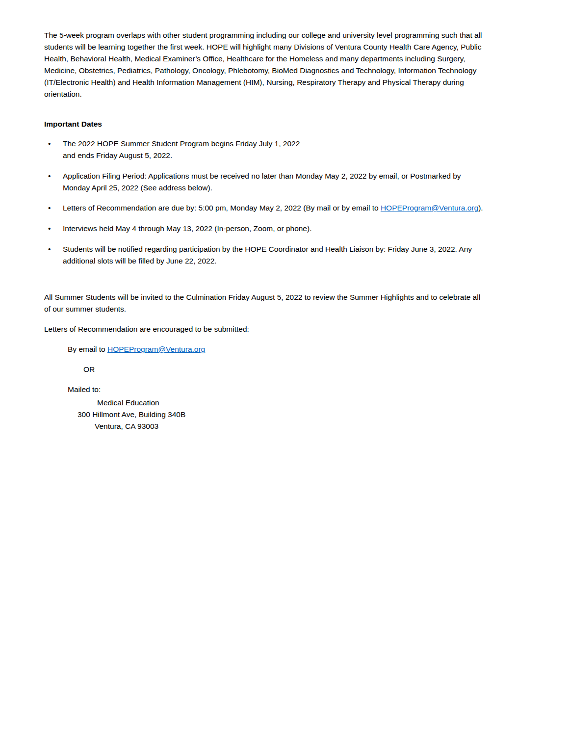The 5-week program overlaps with other student programming including our college and university level programming such that all students will be learning together the first week. HOPE will highlight many Divisions of Ventura County Health Care Agency, Public Health, Behavioral Health, Medical Examiner’s Office, Healthcare for the Homeless and many departments including Surgery, Medicine, Obstetrics, Pediatrics, Pathology, Oncology, Phlebotomy, BioMed Diagnostics and Technology, Information Technology (IT/Electronic Health) and Health Information Management (HIM), Nursing, Respiratory Therapy and Physical Therapy during orientation.
Important Dates
The 2022 HOPE Summer Student Program begins Friday July 1, 2022
and ends Friday August 5, 2022.
Application Filing Period: Applications must be received no later than Monday May 2, 2022 by email, or Postmarked by Monday April 25, 2022 (See address below).
Letters of Recommendation are due by: 5:00 pm, Monday May 2, 2022 (By mail or by email to HOPEProgram@Ventura.org).
Interviews held May 4 through May 13, 2022 (In-person, Zoom, or phone).
Students will be notified regarding participation by the HOPE Coordinator and Health Liaison by: Friday June 3, 2022. Any additional slots will be filled by June 22, 2022.
All Summer Students will be invited to the Culmination Friday August 5, 2022 to review the Summer Highlights and to celebrate all of our summer students.
Letters of Recommendation are encouraged to be submitted:
By email to HOPEProgram@Ventura.org
OR
Mailed to:
Medical Education
300 Hillmont Ave, Building 340B
Ventura, CA 93003